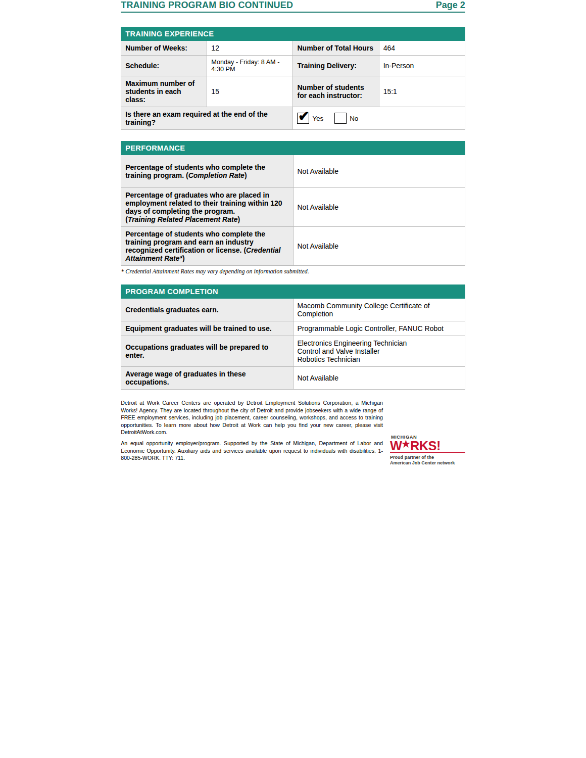TRAINING PROGRAM BIO CONTINUED
Page 2
| TRAINING EXPERIENCE |
| --- |
| Number of Weeks: | 12 | Number of Total Hours | 464 |
| Schedule: | Monday - Friday: 8 AM - 4:30 PM | Training Delivery: | In-Person |
| Maximum number of students in each class: | 15 | Number of students for each instructor: | 15:1 |
| Is there an exam required at the end of the training? | ✔ Yes No |
| PERFORMANCE |
| --- |
| Percentage of students who complete the training program. ( Completion Rate ) | Not Available |
| Percentage of graduates who are placed in employment related to their training within 120 days of completing the program. ( Training Related Placement Rate ) | Not Available |
| Percentage of students who complete the training program and earn an industry recognized certification or license. ( Credential Attainment Rate* ) | Not Available |
* Credential Attainment Rates may vary depending on information submitted.
| PROGRAM COMPLETION |
| --- |
| Credentials graduates earn. | Macomb Community College Certificate of Completion |
| Equipment graduates will be trained to use. | Programmable Logic Controller, FANUC Robot |
| Occupations graduates will be prepared to enter. | Electronics Engineering Technician Control and Valve Installer Robotics Technician |
| Average wage of graduates in these occupations. | Not Available |
Detroit at Work Career Centers are operated by Detroit Employment Solutions Corporation, a Michigan Works! Agency. They are located throughout the city of Detroit and provide jobseekers with a wide range of FREE employment services, including job placement, career counseling, workshops, and access to training opportunities. To learn more about how Detroit at Work can help you find your new career, please visit DetroitAtWork.com.
An equal opportunity employer/program. Supported by the State of Michigan, Department of Labor and Economic Opportunity. Auxiliary aids and services available upon request to individuals with disabilities. 1-800-285-WORK. TTY: 711.
MICHIGAN
W★RKS!
Proud partner of the
American Job Center network